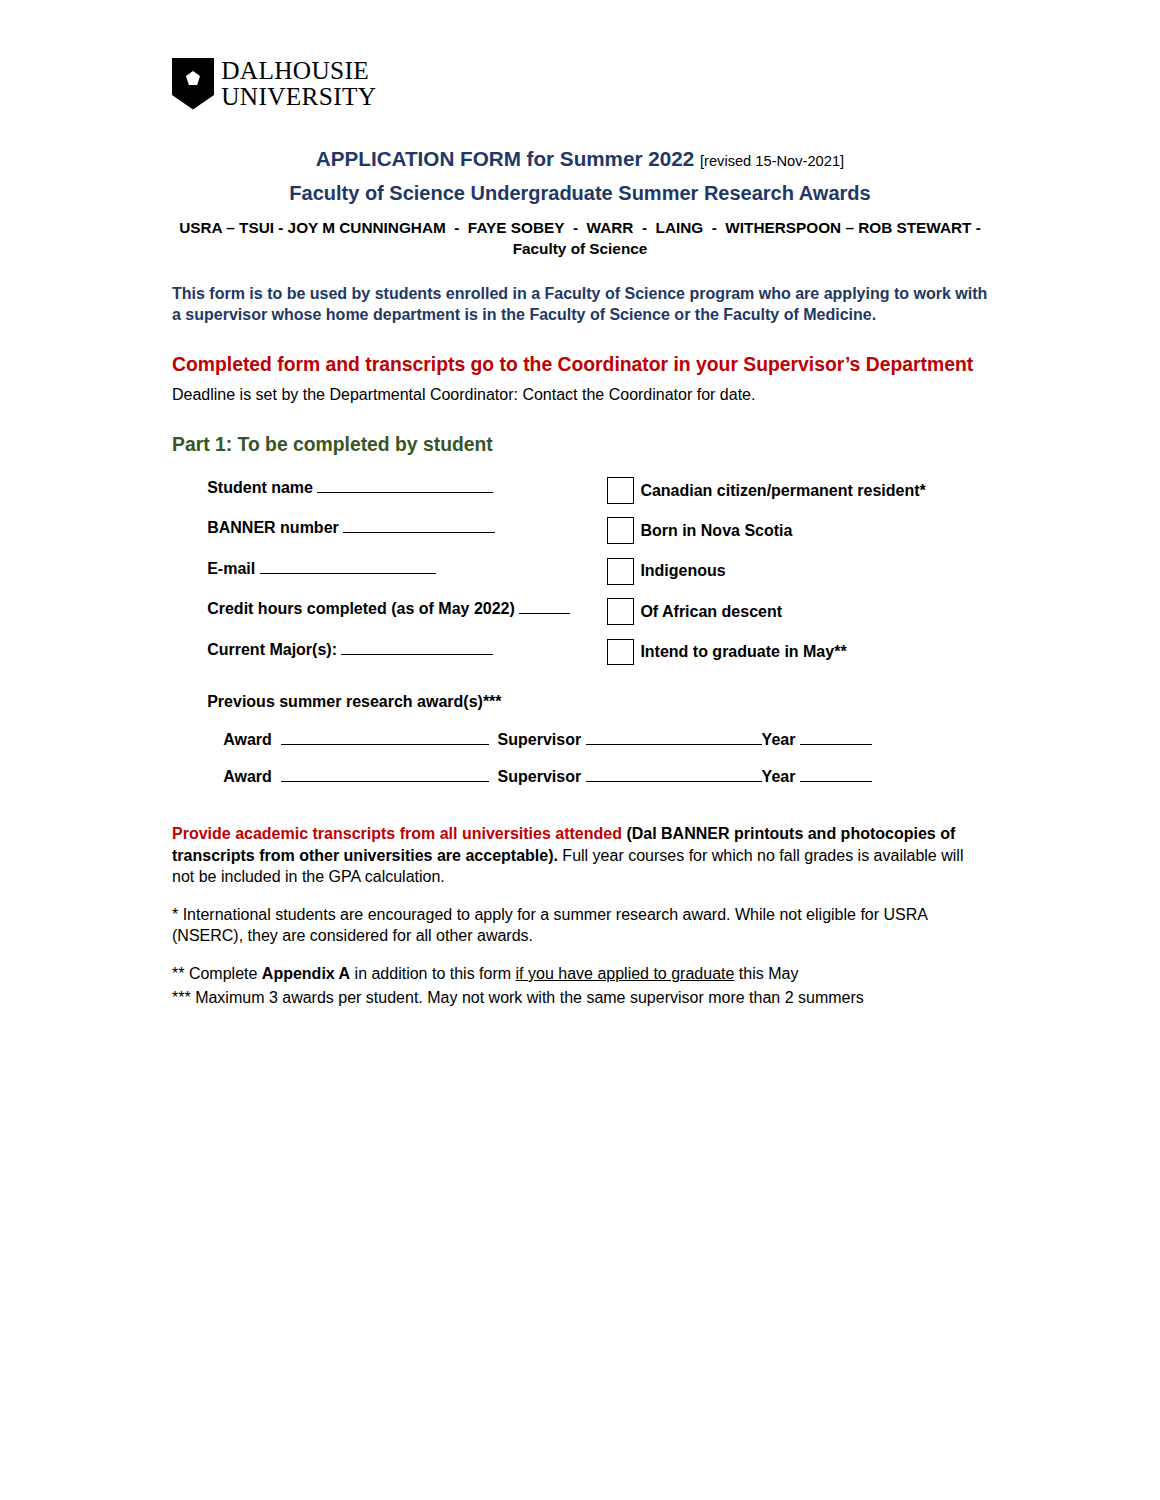DALHOUSIE UNIVERSITY
APPLICATION FORM for Summer 2022 [revised 15-Nov-2021]
Faculty of Science Undergraduate Summer Research Awards
USRA – TSUI - JOY M CUNNINGHAM - FAYE SOBEY - WARR - LAING - WITHERSPOON – ROB STEWART -
Faculty of Science
This form is to be used by students enrolled in a Faculty of Science program who are applying to work with a supervisor whose home department is in the Faculty of Science or the Faculty of Medicine.
Completed form and transcripts go to the Coordinator in your Supervisor’s Department
Deadline is set by the Departmental Coordinator: Contact the Coordinator for date.
Part 1: To be completed by student
Student name
Canadian citizen/permanent resident*
BANNER number
Born in Nova Scotia
E-mail
Indigenous
Credit hours completed (as of May 2022)
Of African descent
Current Major(s):
Intend to graduate in May**
Previous summer research award(s)***
Award Supervisor Year
Award Supervisor Year
Provide academic transcripts from all universities attended (Dal BANNER printouts and photocopies of transcripts from other universities are acceptable). Full year courses for which no fall grades is available will not be included in the GPA calculation.
* International students are encouraged to apply for a summer research award. While not eligible for USRA (NSERC), they are considered for all other awards.
** Complete Appendix A in addition to this form if you have applied to graduate this May
*** Maximum 3 awards per student. May not work with the same supervisor more than 2 summers